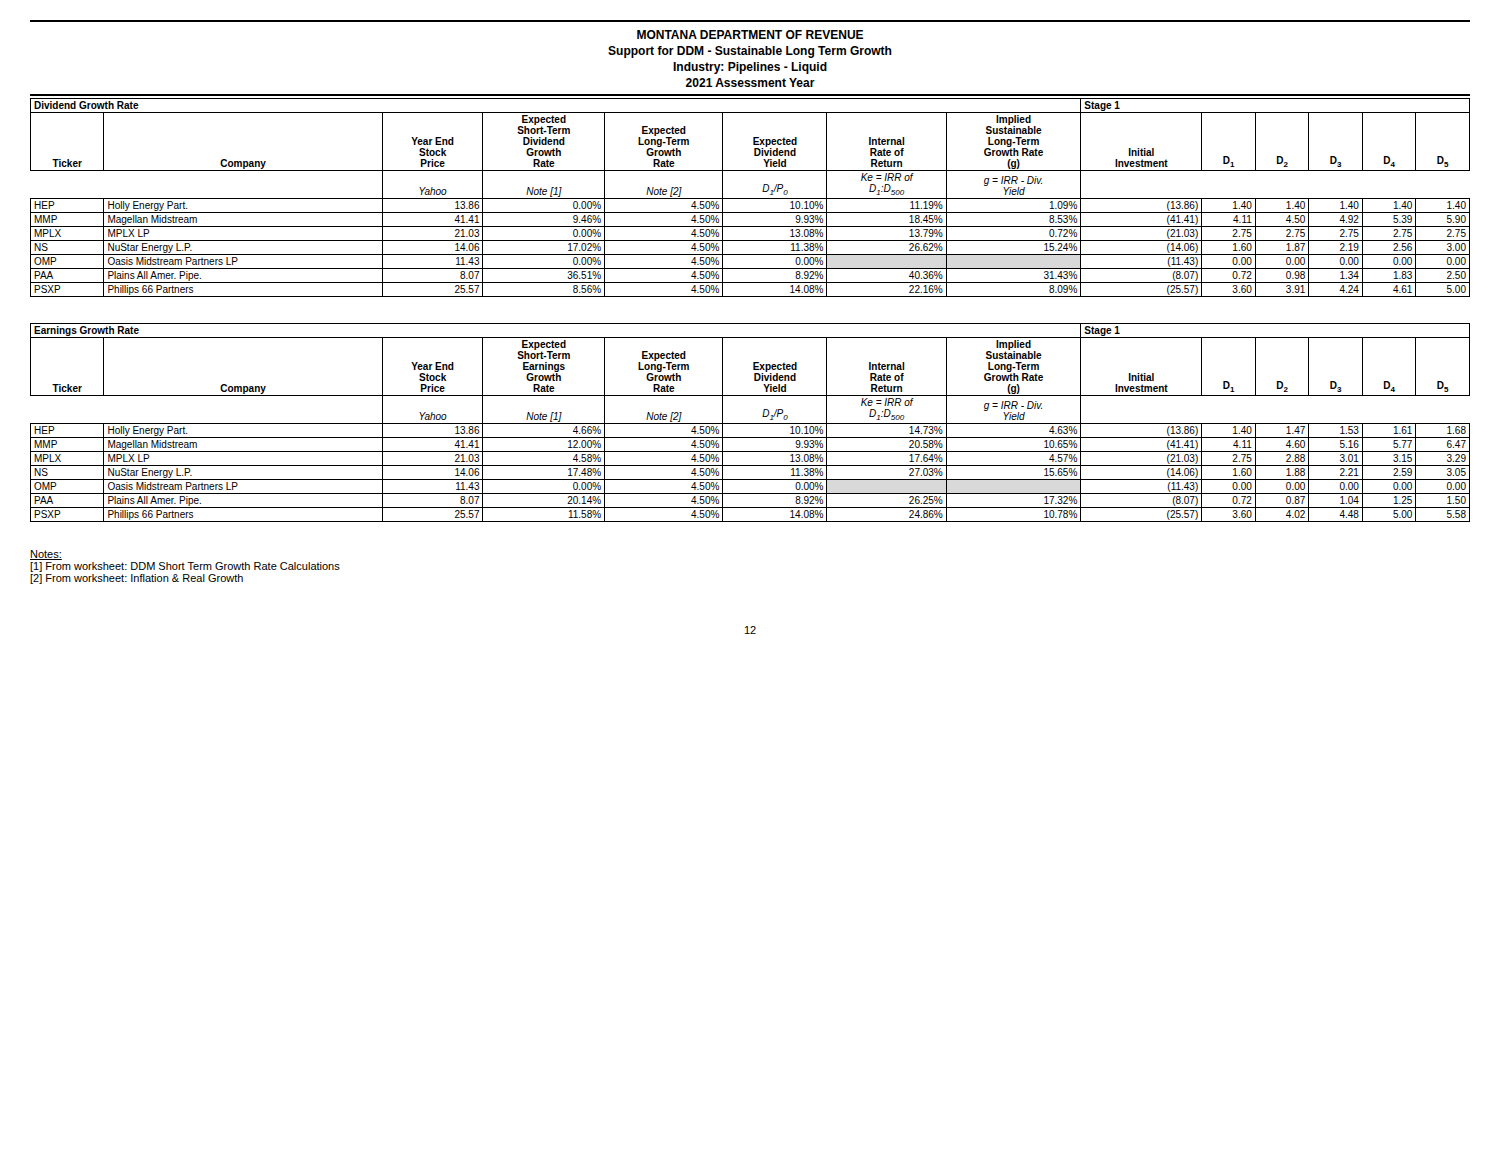MONTANA DEPARTMENT OF REVENUE
Support for DDM - Sustainable Long Term Growth
Industry: Pipelines - Liquid
2021 Assessment Year
| Dividend Growth Rate | Stage 1 |
| Ticker | Company | Year End Stock Price | Expected Short-Term Dividend Growth Rate | Expected Long-Term Growth Rate | Expected Dividend Yield | Internal Rate of Return | Implied Sustainable Long-Term Growth Rate (g) | Initial Investment | D 1 | D 2 | D 3 | D 4 | D 5 |
| | | Yahoo | Note [1] | Note [2] | D 1 /P 0 | Ke = IRR of D 1 :D 500 | g = IRR - Div. Yield | | | | | | |
| HEP | Holly Energy Part. | 13.86 | 0.00% | 4.50% | 10.10% | 11.19% | 1.09% | (13.86) | 1.40 | 1.40 | 1.40 | 1.40 | 1.40 |
| MMP | Magellan Midstream | 41.41 | 9.46% | 4.50% | 9.93% | 18.45% | 8.53% | (41.41) | 4.11 | 4.50 | 4.92 | 5.39 | 5.90 |
| MPLX | MPLX LP | 21.03 | 0.00% | 4.50% | 13.08% | 13.79% | 0.72% | (21.03) | 2.75 | 2.75 | 2.75 | 2.75 | 2.75 |
| NS | NuStar Energy L.P. | 14.06 | 17.02% | 4.50% | 11.38% | 26.62% | 15.24% | (14.06) | 1.60 | 1.87 | 2.19 | 2.56 | 3.00 |
| OMP | Oasis Midstream Partners LP | 11.43 | 0.00% | 4.50% | 0.00% | | | (11.43) | 0.00 | 0.00 | 0.00 | 0.00 | 0.00 |
| PAA | Plains All Amer. Pipe. | 8.07 | 36.51% | 4.50% | 8.92% | 40.36% | 31.43% | (8.07) | 0.72 | 0.98 | 1.34 | 1.83 | 2.50 |
| PSXP | Phillips 66 Partners | 25.57 | 8.56% | 4.50% | 14.08% | 22.16% | 8.09% | (25.57) | 3.60 | 3.91 | 4.24 | 4.61 | 5.00 |
| Earnings Growth Rate | Stage 1 |
| Ticker | Company | Year End Stock Price | Expected Short-Term Earnings Growth Rate | Expected Long-Term Growth Rate | Expected Dividend Yield | Internal Rate of Return | Implied Sustainable Long-Term Growth Rate (g) | Initial Investment | D 1 | D 2 | D 3 | D 4 | D 5 |
| | | Yahoo | Note [1] | Note [2] | D 1 /P 0 | Ke = IRR of D 1 :D 500 | g = IRR - Div. Yield | | | | | | |
| HEP | Holly Energy Part. | 13.86 | 4.66% | 4.50% | 10.10% | 14.73% | 4.63% | (13.86) | 1.40 | 1.47 | 1.53 | 1.61 | 1.68 |
| MMP | Magellan Midstream | 41.41 | 12.00% | 4.50% | 9.93% | 20.58% | 10.65% | (41.41) | 4.11 | 4.60 | 5.16 | 5.77 | 6.47 |
| MPLX | MPLX LP | 21.03 | 4.58% | 4.50% | 13.08% | 17.64% | 4.57% | (21.03) | 2.75 | 2.88 | 3.01 | 3.15 | 3.29 |
| NS | NuStar Energy L.P. | 14.06 | 17.48% | 4.50% | 11.38% | 27.03% | 15.65% | (14.06) | 1.60 | 1.88 | 2.21 | 2.59 | 3.05 |
| OMP | Oasis Midstream Partners LP | 11.43 | 0.00% | 4.50% | 0.00% | | | (11.43) | 0.00 | 0.00 | 0.00 | 0.00 | 0.00 |
| PAA | Plains All Amer. Pipe. | 8.07 | 20.14% | 4.50% | 8.92% | 26.25% | 17.32% | (8.07) | 0.72 | 0.87 | 1.04 | 1.25 | 1.50 |
| PSXP | Phillips 66 Partners | 25.57 | 11.58% | 4.50% | 14.08% | 24.86% | 10.78% | (25.57) | 3.60 | 4.02 | 4.48 | 5.00 | 5.58 |
Notes:
[1] From worksheet: DDM Short Term Growth Rate Calculations
[2] From worksheet: Inflation & Real Growth
12